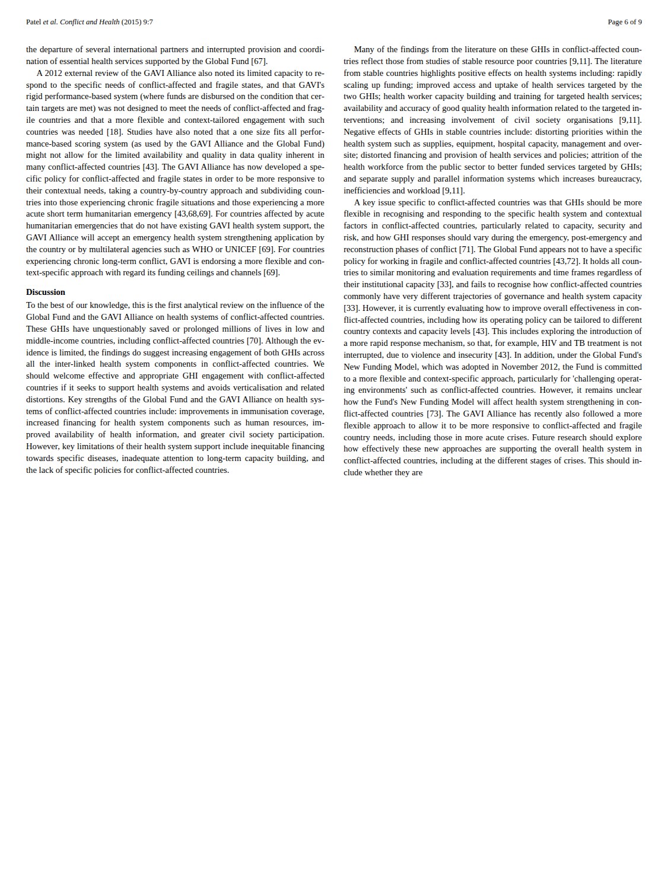Patel et al. Conflict and Health (2015) 9:7
Page 6 of 9
the departure of several international partners and interrupted provision and coordination of essential health services supported by the Global Fund [67].
A 2012 external review of the GAVI Alliance also noted its limited capacity to respond to the specific needs of conflict-affected and fragile states, and that GAVI's rigid performance-based system (where funds are disbursed on the condition that certain targets are met) was not designed to meet the needs of conflict-affected and fragile countries and that a more flexible and context-tailored engagement with such countries was needed [18]. Studies have also noted that a one size fits all performance-based scoring system (as used by the GAVI Alliance and the Global Fund) might not allow for the limited availability and quality in data quality inherent in many conflict-affected countries [43]. The GAVI Alliance has now developed a specific policy for conflict-affected and fragile states in order to be more responsive to their contextual needs, taking a country-by-country approach and subdividing countries into those experiencing chronic fragile situations and those experiencing a more acute short term humanitarian emergency [43,68,69]. For countries affected by acute humanitarian emergencies that do not have existing GAVI health system support, the GAVI Alliance will accept an emergency health system strengthening application by the country or by multilateral agencies such as WHO or UNICEF [69]. For countries experiencing chronic long-term conflict, GAVI is endorsing a more flexible and context-specific approach with regard its funding ceilings and channels [69].
Discussion
To the best of our knowledge, this is the first analytical review on the influence of the Global Fund and the GAVI Alliance on health systems of conflict-affected countries. These GHIs have unquestionably saved or prolonged millions of lives in low and middle-income countries, including conflict-affected countries [70]. Although the evidence is limited, the findings do suggest increasing engagement of both GHIs across all the inter-linked health system components in conflict-affected countries. We should welcome effective and appropriate GHI engagement with conflict-affected countries if it seeks to support health systems and avoids verticalisation and related distortions. Key strengths of the Global Fund and the GAVI Alliance on health systems of conflict-affected countries include: improvements in immunisation coverage, increased financing for health system components such as human resources, improved availability of health information, and greater civil society participation. However, key limitations of their health system support include inequitable financing towards specific diseases, inadequate attention to long-term capacity building, and the lack of specific policies for conflict-affected countries.
Many of the findings from the literature on these GHIs in conflict-affected countries reflect those from studies of stable resource poor countries [9,11]. The literature from stable countries highlights positive effects on health systems including: rapidly scaling up funding; improved access and uptake of health services targeted by the two GHIs; health worker capacity building and training for targeted health services; availability and accuracy of good quality health information related to the targeted interventions; and increasing involvement of civil society organisations [9,11]. Negative effects of GHIs in stable countries include: distorting priorities within the health system such as supplies, equipment, hospital capacity, management and over-site; distorted financing and provision of health services and policies; attrition of the health workforce from the public sector to better funded services targeted by GHIs; and separate supply and parallel information systems which increases bureaucracy, inefficiencies and workload [9,11].
A key issue specific to conflict-affected countries was that GHIs should be more flexible in recognising and responding to the specific health system and contextual factors in conflict-affected countries, particularly related to capacity, security and risk, and how GHI responses should vary during the emergency, post-emergency and reconstruction phases of conflict [71]. The Global Fund appears not to have a specific policy for working in fragile and conflict-affected countries [43,72]. It holds all countries to similar monitoring and evaluation requirements and time frames regardless of their institutional capacity [33], and fails to recognise how conflict-affected countries commonly have very different trajectories of governance and health system capacity [33]. However, it is currently evaluating how to improve overall effectiveness in conflict-affected countries, including how its operating policy can be tailored to different country contexts and capacity levels [43]. This includes exploring the introduction of a more rapid response mechanism, so that, for example, HIV and TB treatment is not interrupted, due to violence and insecurity [43]. In addition, under the Global Fund's New Funding Model, which was adopted in November 2012, the Fund is committed to a more flexible and context-specific approach, particularly for 'challenging operating environments' such as conflict-affected countries. However, it remains unclear how the Fund's New Funding Model will affect health system strengthening in conflict-affected countries [73]. The GAVI Alliance has recently also followed a more flexible approach to allow it to be more responsive to conflict-affected and fragile country needs, including those in more acute crises. Future research should explore how effectively these new approaches are supporting the overall health system in conflict-affected countries, including at the different stages of crises. This should include whether they are